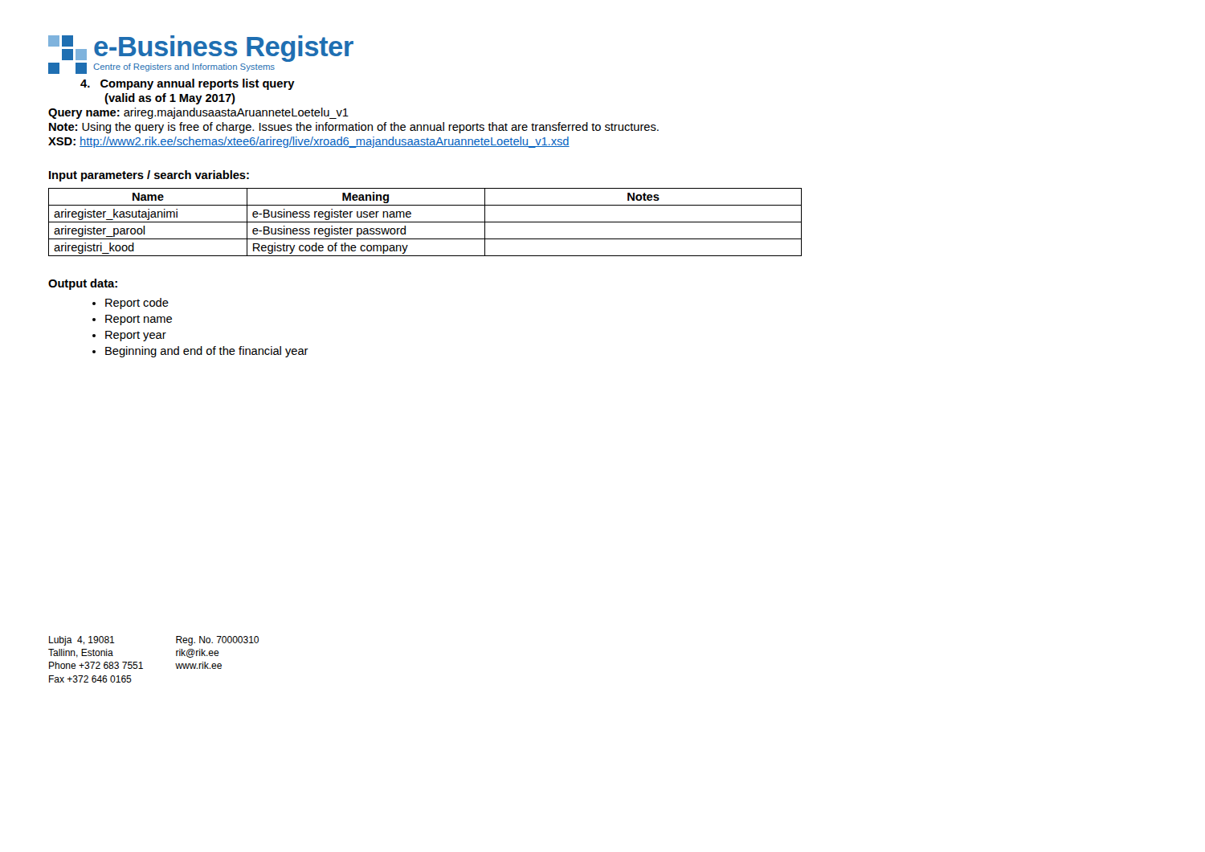e-Business Register
Centre of Registers and Information Systems
4. Company annual reports list query
(valid as of 1 May 2017)
Query name: arireg.majandusaastaAruanneteLoetelu_v1
Note: Using the query is free of charge. Issues the information of the annual reports that are transferred to structures.
XSD: http://www2.rik.ee/schemas/xtee6/arireg/live/xroad6_majandusaastaAruanneteLoetelu_v1.xsd
Input parameters / search variables:
| Name | Meaning | Notes |
| --- | --- | --- |
| ariregister_kasutajanimi | e-Business register user name | |
| ariregister_parool | e-Business register password | |
| ariregistri_kood | Registry code of the company | |
Output data:
Report code
Report name
Report year
Beginning and end of the financial year
| Lubja 4, 19081 | Reg. No. 70000310 |
| Tallinn, Estonia | rik@rik.ee |
| Phone +372 683 7551 | www.rik.ee |
| Fax +372 646 0165 | |